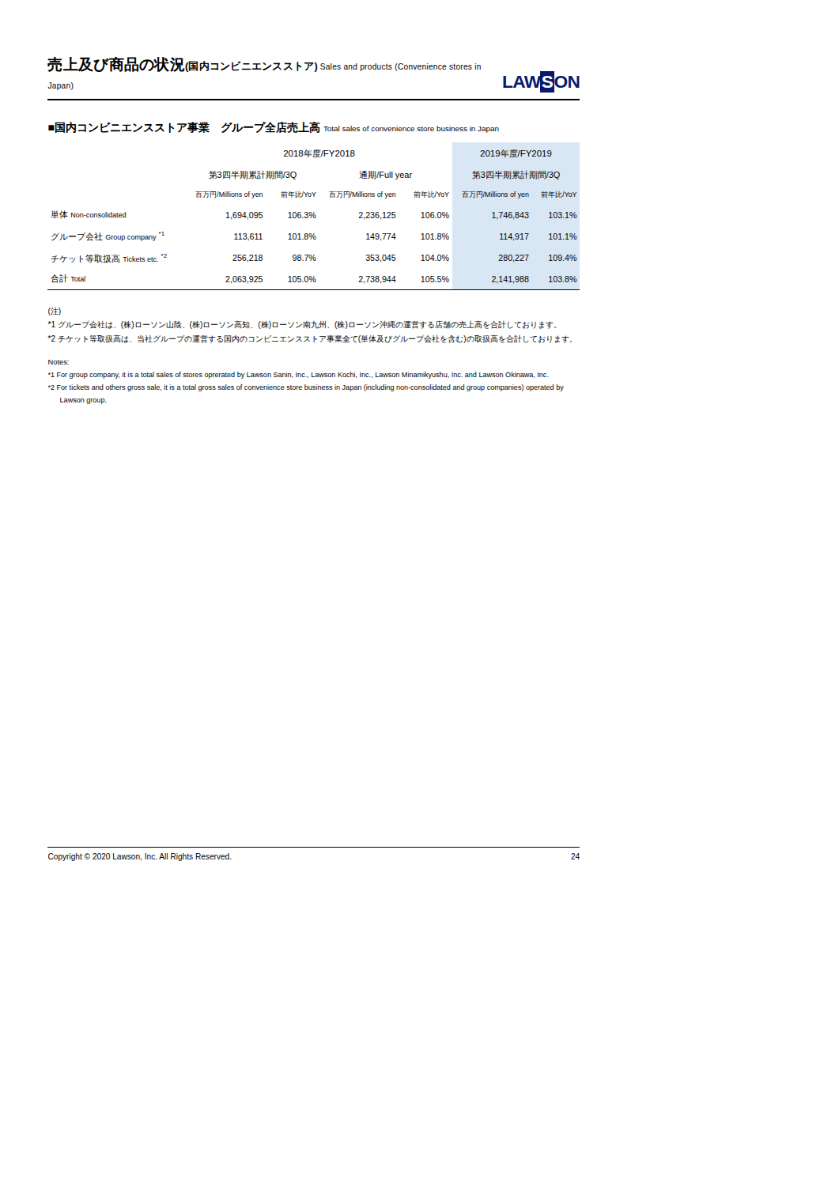売上及び商品の状況(国内コンビニエンスストア) Sales and products (Convenience stores in Japan)
LAWSON
■国内コンビニエンスストア事業　グループ全店売上高Total sales of convenience store business in Japan
| | 2018年度/FY2018 | 2019年度/FY2019 |
| --- | --- | --- |
| | 第3四半期累計期間/3Q | 通期/Full year | 第3四半期累計期間/3Q |
| | 百万円/Millions of yen | 前年比/YoY | 百万円/Millions of yen | 前年比/YoY | 百万円/Millions of yen | 前年比/YoY |
| 単体 Non-consolidated | 1,694,095 | 106.3% | 2,236,125 | 106.0% | 1,746,843 | 103.1% |
| グループ会社 Group company *1 | 113,611 | 101.8% | 149,774 | 101.8% | 114,917 | 101.1% |
| チケット等取扱高 Tickets etc. *2 | 256,218 | 98.7% | 353,045 | 104.0% | 280,227 | 109.4% |
| 合計 Total | 2,063,925 | 105.0% | 2,738,944 | 105.5% | 2,141,988 | 103.8% |
(注)
*1 グループ会社は、(株)ローソン山陰、(株)ローソン高知、(株)ローソン南九州、(株)ローソン沖縄の運営する店舗の売上高を合計しております。
*2 チケット等取扱高は、当社グループの運営する国内のコンビニエンスストア事業全て(単体及びグループ会社を含む)の取扱高を合計しております。
Notes:
*1 For group company, it is a total sales of stores oprerated by Lawson Sanin, Inc., Lawson Kochi, Inc., Lawson Minamikyushu, Inc. and Lawson Okinawa, Inc.
*2 For tickets and others gross sale, it is a total gross sales of convenience store business in Japan (including non-consolidated and group companies) operated by
Lawson group.
Copyright © 2020 Lawson, Inc. All Rights Reserved.
24